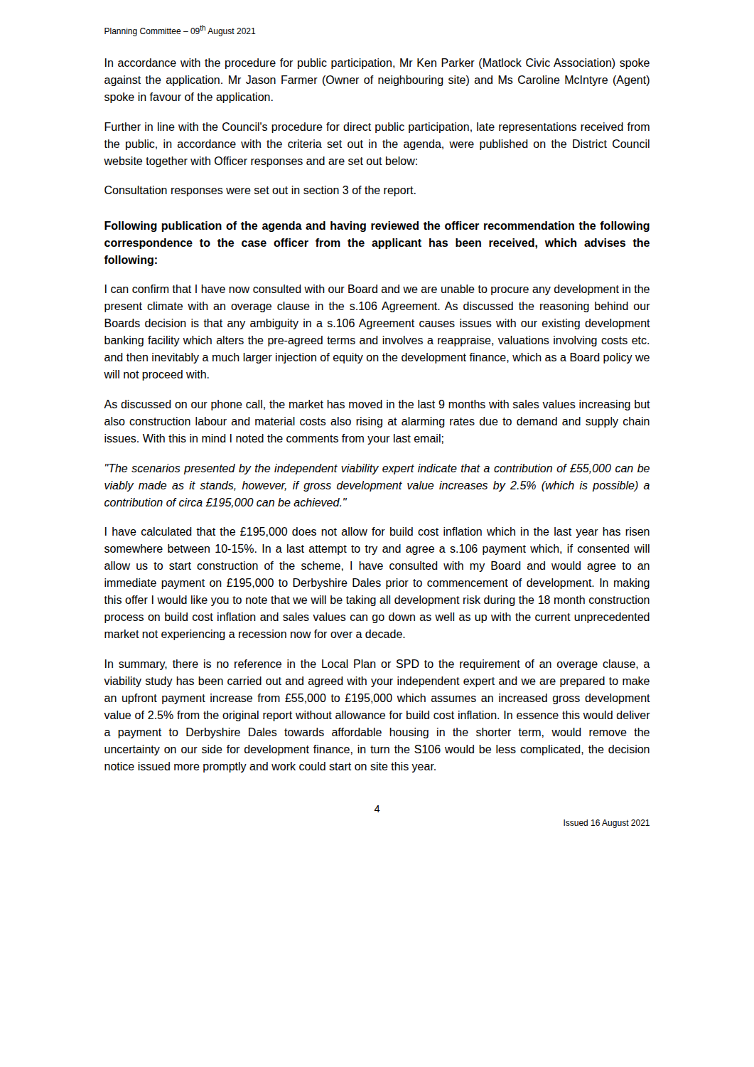Planning Committee – 09th August 2021
In accordance with the procedure for public participation, Mr Ken Parker (Matlock Civic Association) spoke against the application. Mr Jason Farmer (Owner of neighbouring site) and Ms Caroline McIntyre (Agent) spoke in favour of the application.
Further in line with the Council's procedure for direct public participation, late representations received from the public, in accordance with the criteria set out in the agenda, were published on the District Council website together with Officer responses and are set out below:
Consultation responses were set out in section 3 of the report.
Following publication of the agenda and having reviewed the officer recommendation the following correspondence to the case officer from the applicant has been received, which advises the following:
I can confirm that I have now consulted with our Board and we are unable to procure any development in the present climate with an overage clause in the s.106 Agreement. As discussed the reasoning behind our Boards decision is that any ambiguity in a s.106 Agreement causes issues with our existing development banking facility which alters the pre-agreed terms and involves a reappraise, valuations involving costs etc. and then inevitably a much larger injection of equity on the development finance, which as a Board policy we will not proceed with.
As discussed on our phone call, the market has moved in the last 9 months with sales values increasing but also construction labour and material costs also rising at alarming rates due to demand and supply chain issues. With this in mind I noted the comments from your last email;
"The scenarios presented by the independent viability expert indicate that a contribution of £55,000 can be viably made as it stands, however, if gross development value increases by 2.5% (which is possible) a contribution of circa £195,000 can be achieved."
I have calculated that the £195,000 does not allow for build cost inflation which in the last year has risen somewhere between 10-15%. In a last attempt to try and agree a s.106 payment which, if consented will allow us to start construction of the scheme, I have consulted with my Board and would agree to an immediate payment on £195,000 to Derbyshire Dales prior to commencement of development. In making this offer I would like you to note that we will be taking all development risk during the 18 month construction process on build cost inflation and sales values can go down as well as up with the current unprecedented market not experiencing a recession now for over a decade.
In summary, there is no reference in the Local Plan or SPD to the requirement of an overage clause, a viability study has been carried out and agreed with your independent expert and we are prepared to make an upfront payment increase from £55,000 to £195,000 which assumes an increased gross development value of 2.5% from the original report without allowance for build cost inflation. In essence this would deliver a payment to Derbyshire Dales towards affordable housing in the shorter term, would remove the uncertainty on our side for development finance, in turn the S106 would be less complicated, the decision notice issued more promptly and work could start on site this year.
4
Issued 16 August 2021